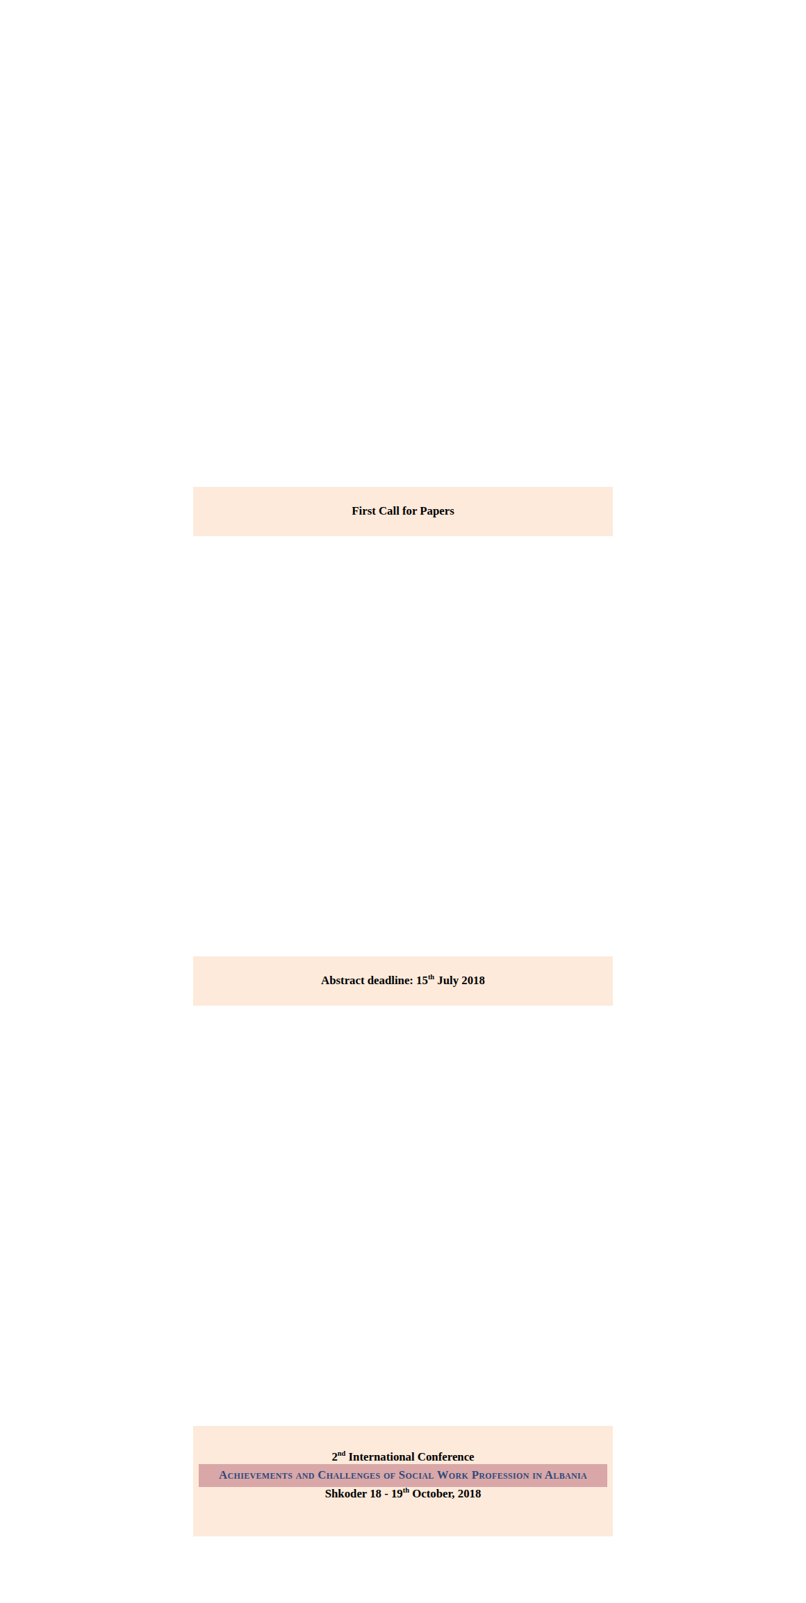First Call for Papers
Abstract deadline: 15th July 2018
2nd International Conference
Achievements and Challenges of Social Work Profession in Albania
Shkoder 18 - 19th October, 2018